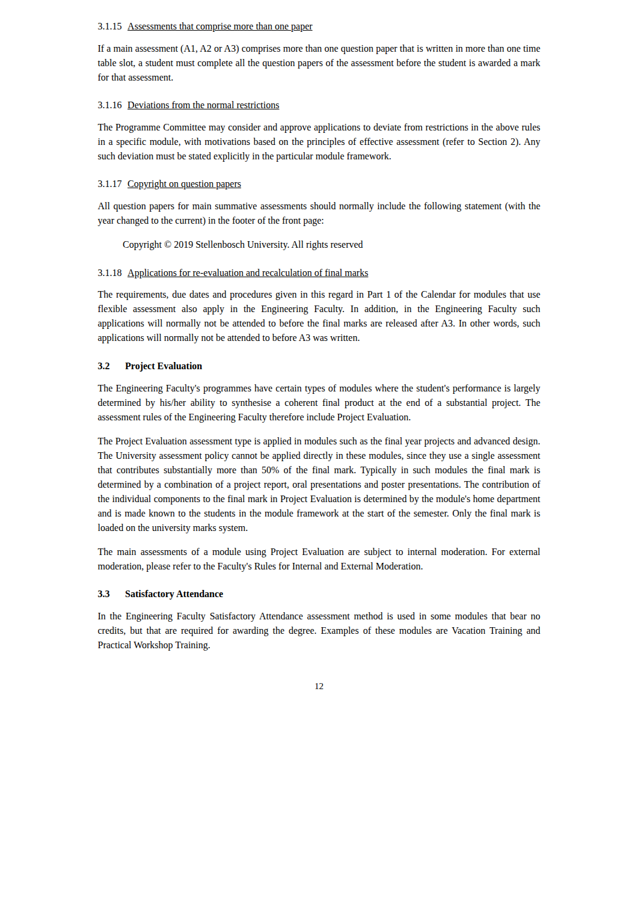3.1.15 Assessments that comprise more than one paper
If a main assessment (A1, A2 or A3) comprises more than one question paper that is written in more than one time table slot, a student must complete all the question papers of the assessment before the student is awarded a mark for that assessment.
3.1.16 Deviations from the normal restrictions
The Programme Committee may consider and approve applications to deviate from restrictions in the above rules in a specific module, with motivations based on the principles of effective assessment (refer to Section 2). Any such deviation must be stated explicitly in the particular module framework.
3.1.17 Copyright on question papers
All question papers for main summative assessments should normally include the following statement (with the year changed to the current) in the footer of the front page:
Copyright © 2019 Stellenbosch University. All rights reserved
3.1.18 Applications for re-evaluation and recalculation of final marks
The requirements, due dates and procedures given in this regard in Part 1 of the Calendar for modules that use flexible assessment also apply in the Engineering Faculty. In addition, in the Engineering Faculty such applications will normally not be attended to before the final marks are released after A3. In other words, such applications will normally not be attended to before A3 was written.
3.2 Project Evaluation
The Engineering Faculty's programmes have certain types of modules where the student's performance is largely determined by his/her ability to synthesise a coherent final product at the end of a substantial project. The assessment rules of the Engineering Faculty therefore include Project Evaluation.
The Project Evaluation assessment type is applied in modules such as the final year projects and advanced design. The University assessment policy cannot be applied directly in these modules, since they use a single assessment that contributes substantially more than 50% of the final mark. Typically in such modules the final mark is determined by a combination of a project report, oral presentations and poster presentations. The contribution of the individual components to the final mark in Project Evaluation is determined by the module's home department and is made known to the students in the module framework at the start of the semester. Only the final mark is loaded on the university marks system.
The main assessments of a module using Project Evaluation are subject to internal moderation. For external moderation, please refer to the Faculty's Rules for Internal and External Moderation.
3.3 Satisfactory Attendance
In the Engineering Faculty Satisfactory Attendance assessment method is used in some modules that bear no credits, but that are required for awarding the degree. Examples of these modules are Vacation Training and Practical Workshop Training.
12